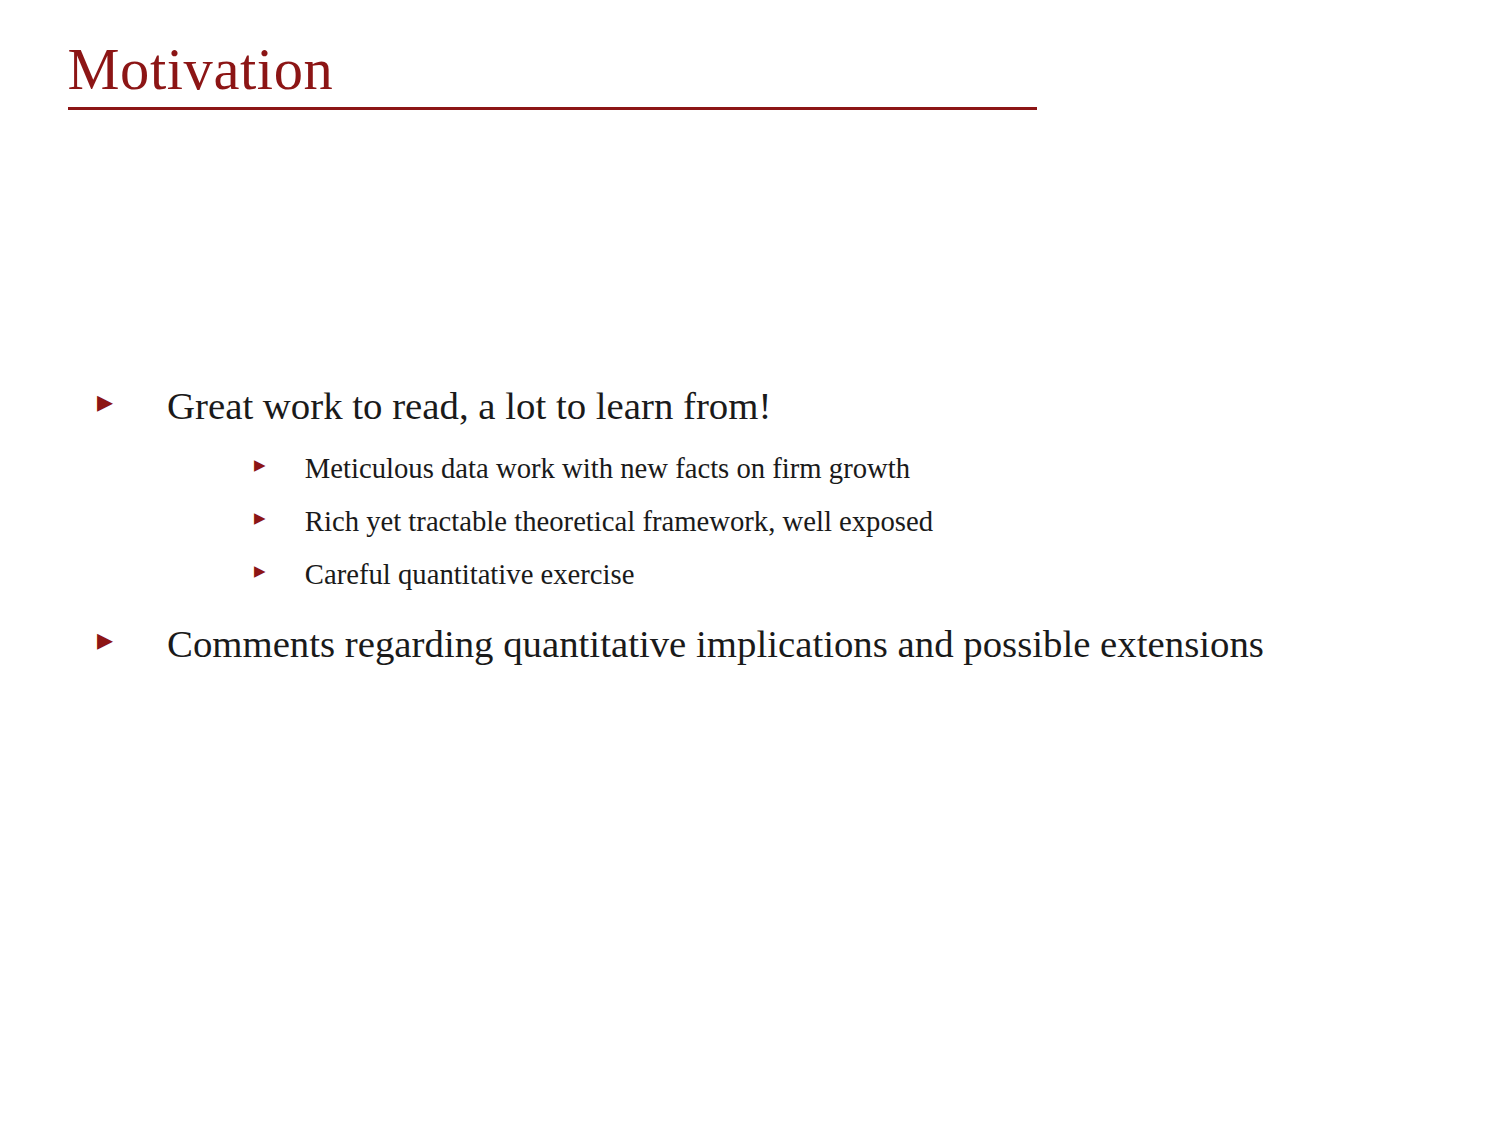Motivation
Great work to read, a lot to learn from!
Meticulous data work with new facts on firm growth
Rich yet tractable theoretical framework, well exposed
Careful quantitative exercise
Comments regarding quantitative implications and possible extensions